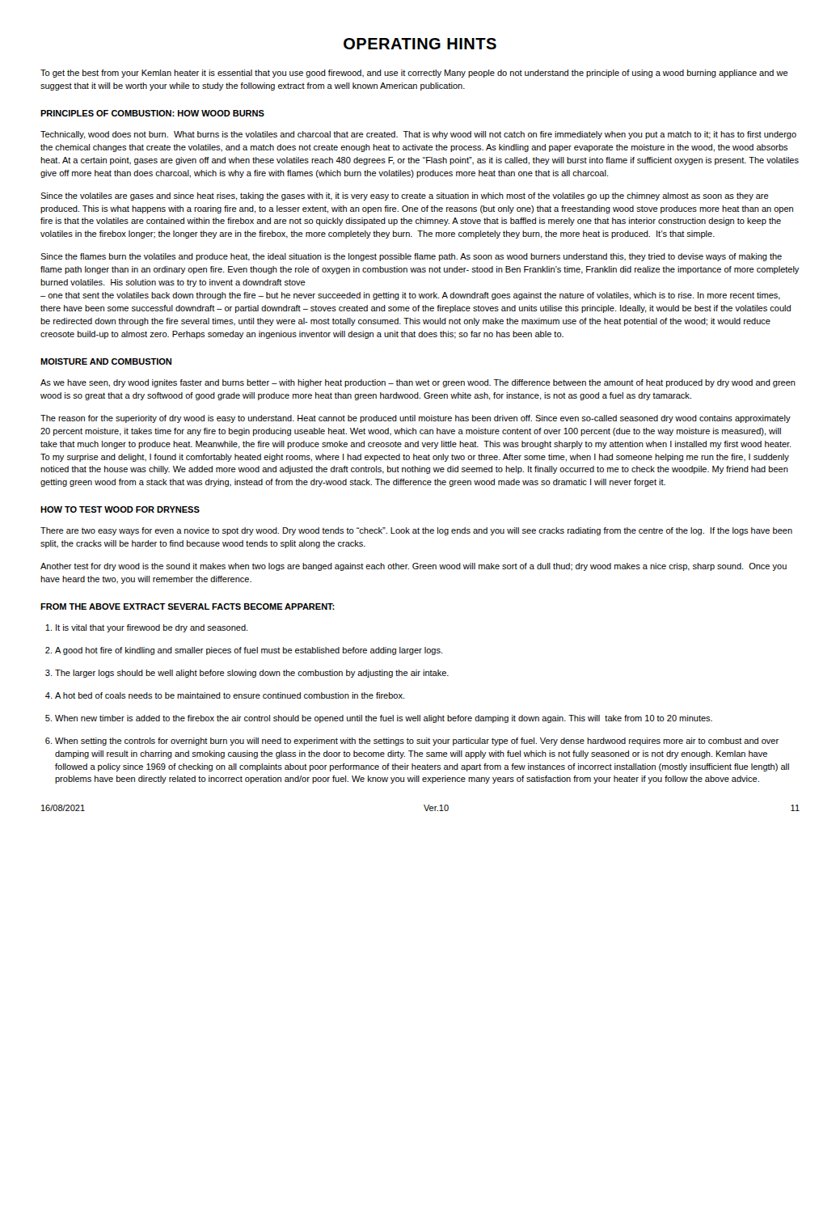OPERATING HINTS
To get the best from your Kemlan heater it is essential that you use good firewood, and use it correctly Many people do not understand the principle of using a wood burning appliance and we suggest that it will be worth your while to study the following extract from a well known American publication.
Principles of Combustion: How Wood Burns
Technically, wood does not burn. What burns is the volatiles and charcoal that are created. That is why wood will not catch on fire immediately when you put a match to it; it has to first undergo the chemical changes that create the volatiles, and a match does not create enough heat to activate the process. As kindling and paper evaporate the moisture in the wood, the wood absorbs heat. At a certain point, gases are given off and when these volatiles reach 480 degrees F, or the “Flash point”, as it is called, they will burst into flame if sufficient oxygen is present. The volatiles give off more heat than does charcoal, which is why a fire with flames (which burn the volatiles) produces more heat than one that is all charcoal.
Since the volatiles are gases and since heat rises, taking the gases with it, it is very easy to create a situation in which most of the volatiles go up the chimney almost as soon as they are produced. This is what happens with a roaring fire and, to a lesser extent, with an open fire. One of the reasons (but only one) that a freestanding wood stove produces more heat than an open fire is that the volatiles are contained within the firebox and are not so quickly dissipated up the chimney. A stove that is baffled is merely one that has interior construction design to keep the volatiles in the firebox longer; the longer they are in the firebox, the more completely they burn. The more completely they burn, the more heat is produced. It’s that simple.
Since the flames burn the volatiles and produce heat, the ideal situation is the longest possible flame path. As soon as wood burners understand this, they tried to devise ways of making the flame path longer than in an ordinary open fire. Even though the role of oxygen in combustion was not under- stood in Ben Franklin’s time, Franklin did realize the importance of more completely burned volatiles. His solution was to try to invent a downdraft stove
– one that sent the volatiles back down through the fire – but he never succeeded in getting it to work. A downdraft goes against the nature of volatiles, which is to rise. In more recent times, there have been some successful downdraft – or partial downdraft – stoves created and some of the fireplace stoves and units utilise this principle. Ideally, it would be best if the volatiles could be redirected down through the fire several times, until they were al- most totally consumed. This would not only make the maximum use of the heat potential of the wood; it would reduce creosote build-up to almost zero. Perhaps someday an ingenious inventor will design a unit that does this; so far no has been able to.
Moisture and Combustion
As we have seen, dry wood ignites faster and burns better – with higher heat production – than wet or green wood. The difference between the amount of heat produced by dry wood and green wood is so great that a dry softwood of good grade will produce more heat than green hardwood. Green white ash, for instance, is not as good a fuel as dry tamarack.
The reason for the superiority of dry wood is easy to understand. Heat cannot be produced until moisture has been driven off. Since even so-called seasoned dry wood contains approximately 20 percent moisture, it takes time for any fire to begin producing useable heat. Wet wood, which can have a moisture content of over 100 percent (due to the way moisture is measured), will take that much longer to produce heat. Meanwhile, the fire will produce smoke and creosote and very little heat. This was brought sharply to my attention when I installed my first wood heater. To my surprise and delight, I found it comfortably heated eight rooms, where I had expected to heat only two or three. After some time, when I had someone helping me run the fire, I suddenly noticed that the house was chilly. We added more wood and adjusted the draft controls, but nothing we did seemed to help. It finally occurred to me to check the woodpile. My friend had been getting green wood from a stack that was drying, instead of from the dry-wood stack. The difference the green wood made was so dramatic I will never forget it.
How to Test Wood for Dryness
There are two easy ways for even a novice to spot dry wood. Dry wood tends to “check”. Look at the log ends and you will see cracks radiating from the centre of the log. If the logs have been split, the cracks will be harder to find because wood tends to split along the cracks.
Another test for dry wood is the sound it makes when two logs are banged against each other. Green wood will make sort of a dull thud; dry wood makes a nice crisp, sharp sound. Once you have heard the two, you will remember the difference.
From the Above Extract Several Facts Become Apparent:
It is vital that your firewood be dry and seasoned.
A good hot fire of kindling and smaller pieces of fuel must be established before adding larger logs.
The larger logs should be well alight before slowing down the combustion by adjusting the air intake.
A hot bed of coals needs to be maintained to ensure continued combustion in the firebox.
When new timber is added to the firebox the air control should be opened until the fuel is well alight before damping it down again. This will take from 10 to 20 minutes.
When setting the controls for overnight burn you will need to experiment with the settings to suit your particular type of fuel. Very dense hardwood requires more air to combust and over damping will result in charring and smoking causing the glass in the door to become dirty. The same will apply with fuel which is not fully seasoned or is not dry enough. Kemlan have followed a policy since 1969 of checking on all complaints about poor performance of their heaters and apart from a few instances of incorrect installation (mostly insufficient flue length) all problems have been directly related to incorrect operation and/or poor fuel. We know you will experience many years of satisfaction from your heater if you follow the above advice.
16/08/2021
Ver.10
11